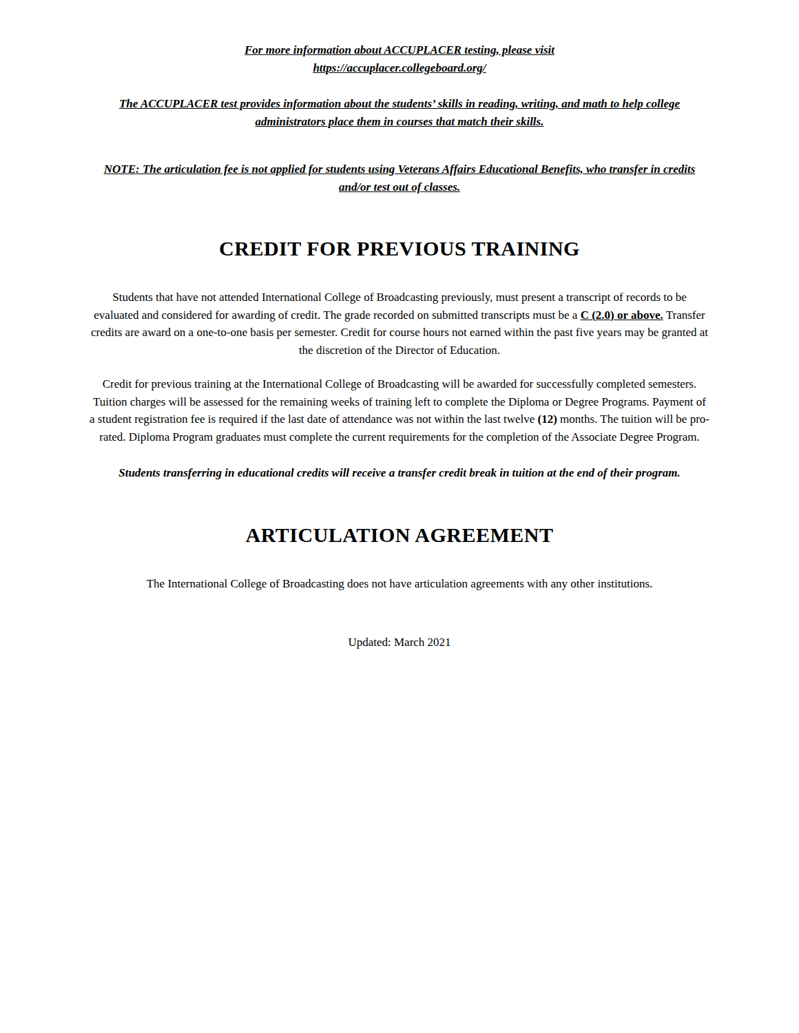For more information about ACCUPLACER testing, please visit
https://accuplacer.collegeboard.org/
The ACCUPLACER test provides information about the students’ skills in reading, writing, and math to help college administrators place them in courses that match their skills.
NOTE: The articulation fee is not applied for students using Veterans Affairs Educational Benefits, who transfer in credits and/or test out of classes.
CREDIT FOR PREVIOUS TRAINING
Students that have not attended International College of Broadcasting previously, must present a transcript of records to be evaluated and considered for awarding of credit. The grade recorded on submitted transcripts must be a C (2.0) or above. Transfer credits are award on a one-to-one basis per semester. Credit for course hours not earned within the past five years may be granted at the discretion of the Director of Education.
Credit for previous training at the International College of Broadcasting will be awarded for successfully completed semesters. Tuition charges will be assessed for the remaining weeks of training left to complete the Diploma or Degree Programs. Payment of a student registration fee is required if the last date of attendance was not within the last twelve (12) months. The tuition will be pro-rated. Diploma Program graduates must complete the current requirements for the completion of the Associate Degree Program.
Students transferring in educational credits will receive a transfer credit break in tuition at the end of their program.
ARTICULATION AGREEMENT
The International College of Broadcasting does not have articulation agreements with any other institutions.
Updated: March 2021